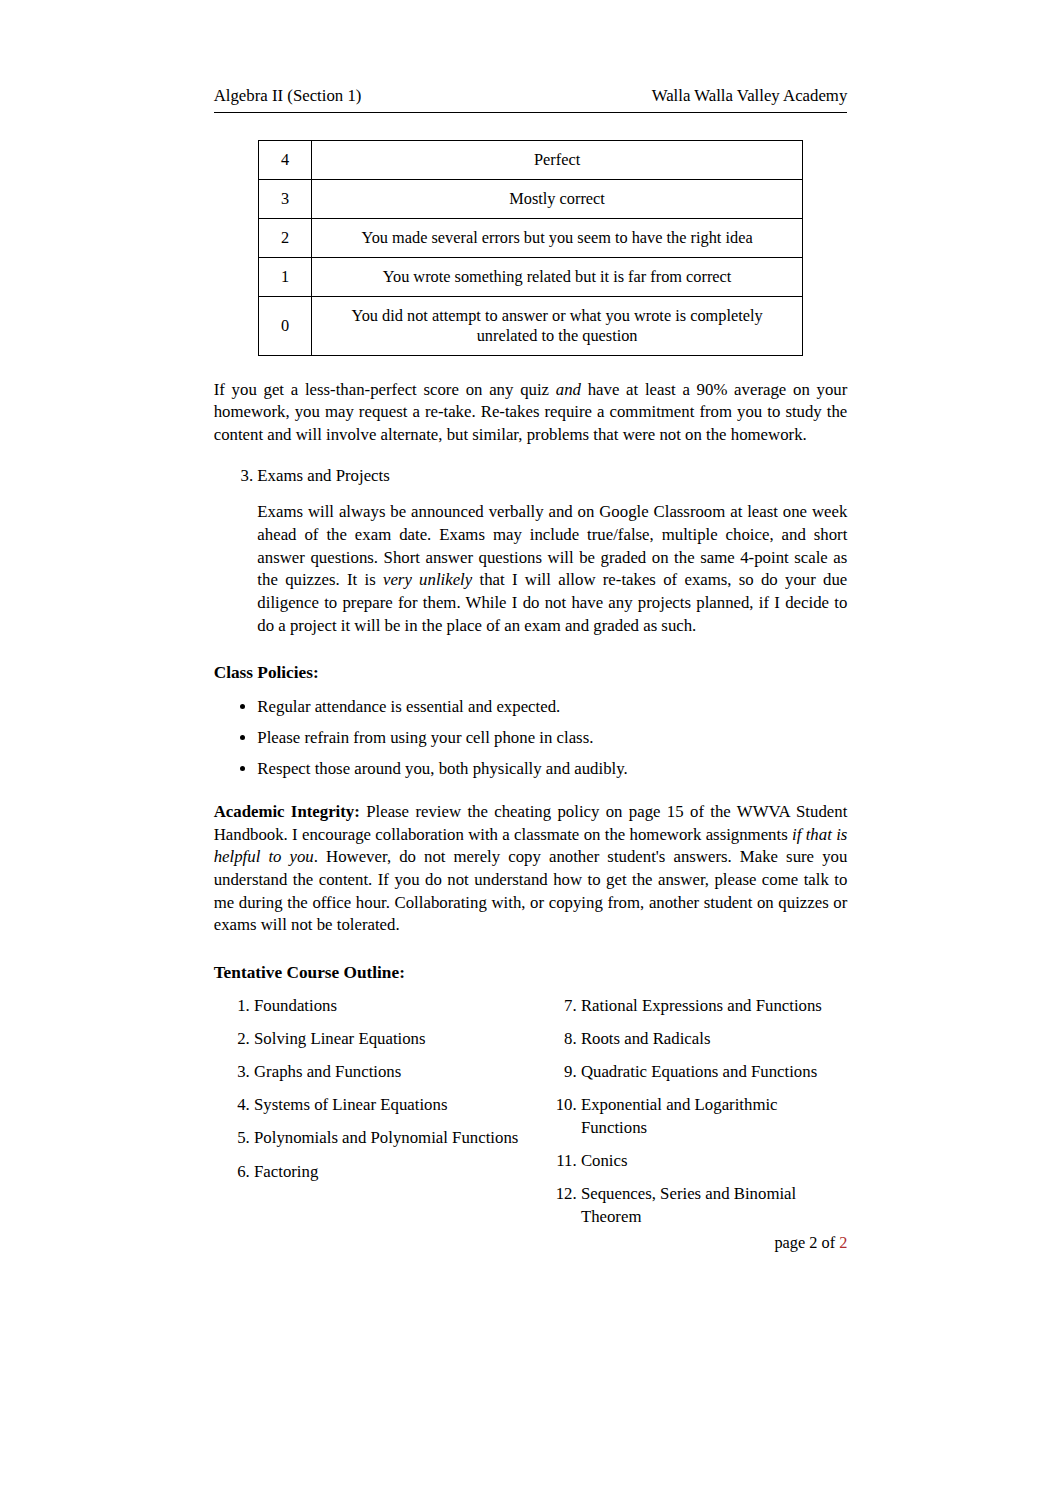Algebra II (Section 1)
Walla Walla Valley Academy
| 4 | Perfect |
| 3 | Mostly correct |
| 2 | You made several errors but you seem to have the right idea |
| 1 | You wrote something related but it is far from correct |
| 0 | You did not attempt to answer or what you wrote is completely unrelated to the question |
If you get a less-than-perfect score on any quiz and have at least a 90% average on your homework, you may request a re-take. Re-takes require a commitment from you to study the content and will involve alternate, but similar, problems that were not on the homework.
Exams and Projects
Exams will always be announced verbally and on Google Classroom at least one week ahead of the exam date. Exams may include true/false, multiple choice, and short answer questions. Short answer questions will be graded on the same 4-point scale as the quizzes. It is very unlikely that I will allow re-takes of exams, so do your due diligence to prepare for them. While I do not have any projects planned, if I decide to do a project it will be in the place of an exam and graded as such.
Class Policies:
Regular attendance is essential and expected.
Please refrain from using your cell phone in class.
Respect those around you, both physically and audibly.
Academic Integrity: Please review the cheating policy on page 15 of the WWVA Student Handbook. I encourage collaboration with a classmate on the homework assignments if that is helpful to you. However, do not merely copy another student's answers. Make sure you understand the content. If you do not understand how to get the answer, please come talk to me during the office hour. Collaborating with, or copying from, another student on quizzes or exams will not be tolerated.
Tentative Course Outline:
Foundations
Solving Linear Equations
Graphs and Functions
Systems of Linear Equations
Polynomials and Polynomial Functions
Factoring
Rational Expressions and Functions
Roots and Radicals
Quadratic Equations and Functions
Exponential and Logarithmic Functions
Conics
Sequences, Series and Binomial Theorem
page 2 of 2